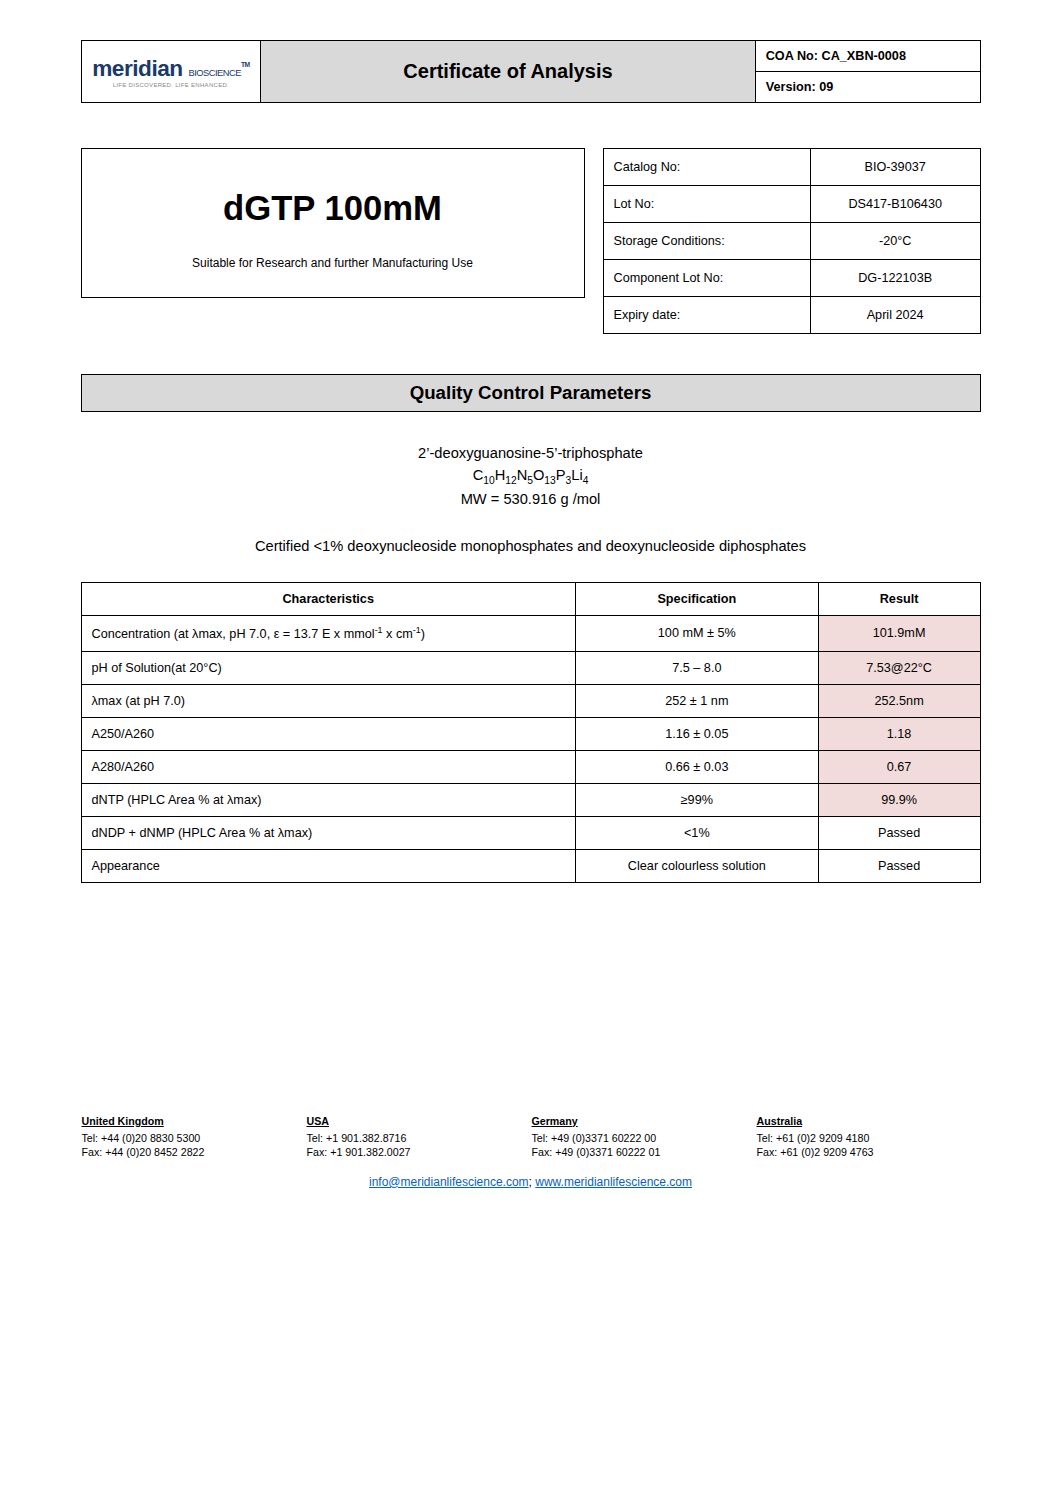| meridian BIOSCIENCE TM LIFE DISCOVERED. LIFE ENHANCED. | Certificate of Analysis | COA No: CA_XBN-0008 |
| Version: 09 |
| dGTP 100mM Suitable for Research and further Manufacturing Use | / Catalog No: / BIO-39037 / / Lot No: / DS417-B106430 / / Storage Conditions: / -20°C / / Component Lot No: / DG-122103B / / Expiry date: / April 2024 / |
Quality Control Parameters
2’-deoxyguanosine-5’-triphosphate
C10H12N5O13P3Li4
MW = 530.916 g /mol
Certified <1% deoxynucleoside monophosphates and deoxynucleoside diphosphates
| Characteristics | Specification | Result |
| --- | --- | --- |
| Concentration (at λmax, pH 7.0, ε = 13.7 E x mmol -1 x cm -1 ) | 100 mM ± 5% | 101.9mM |
| pH of Solution(at 20°C) | 7.5 – 8.0 | 7.53@22°C |
| λmax (at pH 7.0) | 252 ± 1 nm | 252.5nm |
| A250/A260 | 1.16 ± 0.05 | 1.18 |
| A280/A260 | 0.66 ± 0.03 | 0.67 |
| dNTP (HPLC Area % at λmax) | ≥99% | 99.9% |
| dNDP + dNMP (HPLC Area % at λmax) | <1% | Passed |
| Appearance | Clear colourless solution | Passed |
| United Kingdom Tel: +44 (0)20 8830 5300 Fax: +44 (0)20 8452 2822 | USA Tel: +1 901.382.8716 Fax: +1 901.382.0027 | Germany Tel: +49 (0)3371 60222 00 Fax: +49 (0)3371 60222 01 | Australia Tel: +61 (0)2 9209 4180 Fax: +61 (0)2 9209 4763 |
info@meridianlifescience.com; www.meridianlifescience.com